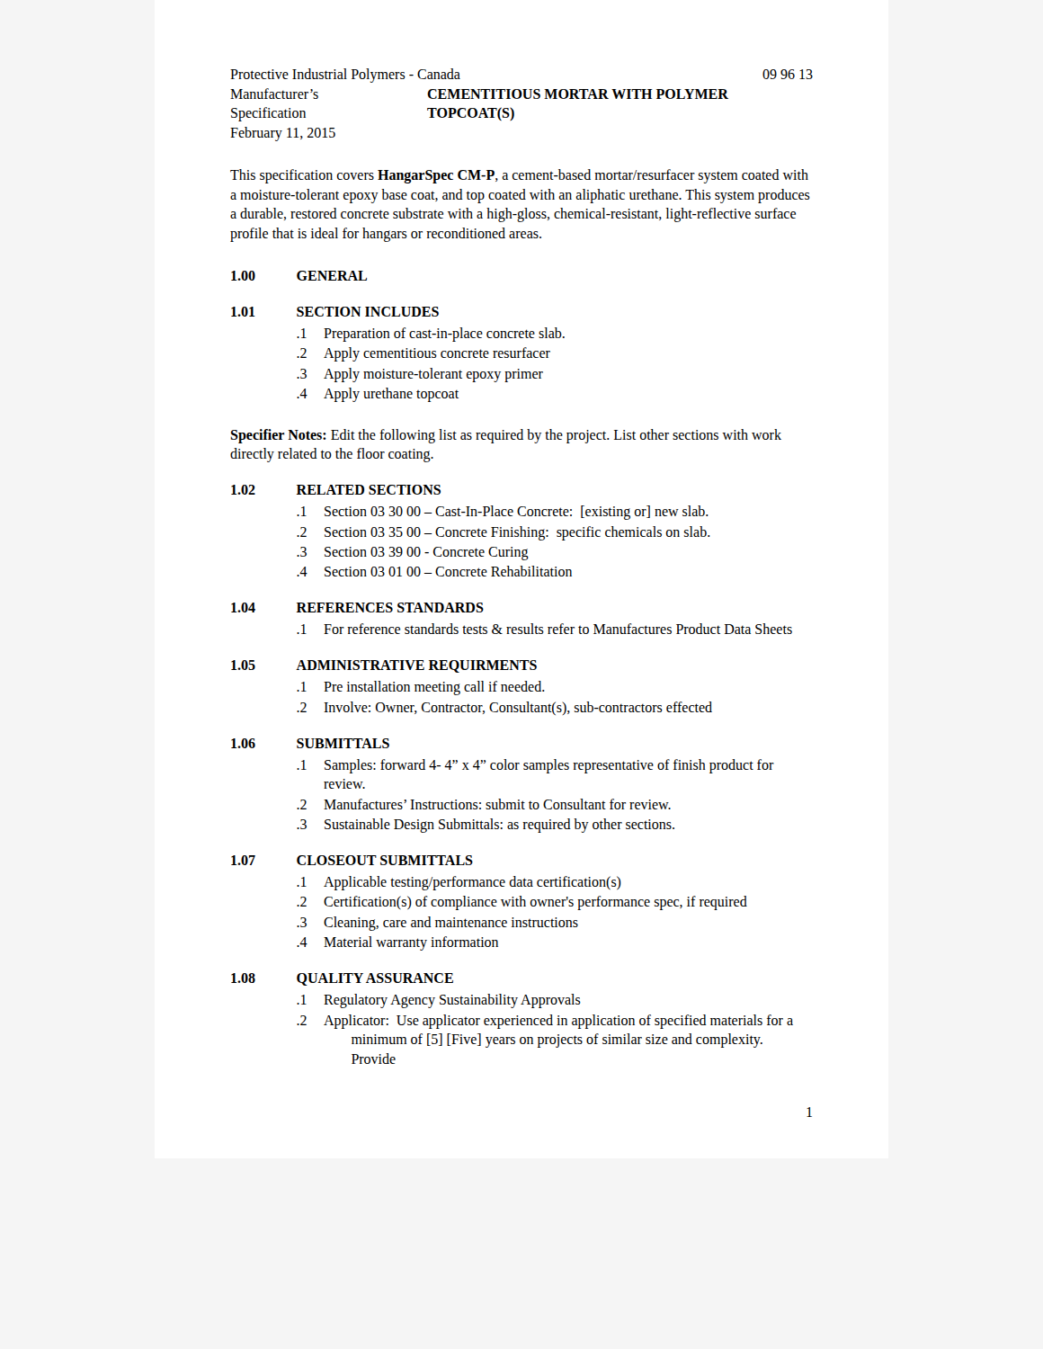Protective Industrial Polymers - Canada
09 96 13
Manufacturer’s Specification
Cementitious Mortar with Polymer Topcoat(s)
February 11, 2015
This specification covers HangarSpec CM-P, a cement-based mortar/resurfacer system coated with a moisture-tolerant epoxy base coat, and top coated with an aliphatic urethane. This system produces a durable, restored concrete substrate with a high-gloss, chemical-resistant, light-reflective surface profile that is ideal for hangars or reconditioned areas.
1.00 General
1.01 Section Includes
.1 Preparation of cast-in-place concrete slab.
.2 Apply cementitious concrete resurfacer
.3 Apply moisture-tolerant epoxy primer
.4 Apply urethane topcoat
Specifier Notes: Edit the following list as required by the project. List other sections with work directly related to the floor coating.
1.02 Related Sections
.1 Section 03 30 00 – Cast-In-Place Concrete: [existing or] new slab.
.2 Section 03 35 00 – Concrete Finishing: specific chemicals on slab.
.3 Section 03 39 00 - Concrete Curing
.4 Section 03 01 00 – Concrete Rehabilitation
1.04 References Standards
.1 For reference standards tests & results refer to Manufactures Product Data Sheets
1.05 Administrative Requirments
.1 Pre installation meeting call if needed.
.2 Involve: Owner, Contractor, Consultant(s), sub-contractors effected
1.06 Submittals
.1 Samples: forward 4- 4” x 4” color samples representative of finish product for review.
.2 Manufactures’ Instructions: submit to Consultant for review.
.3 Sustainable Design Submittals: as required by other sections.
1.07 Closeout Submittals
.1 Applicable testing/performance data certification(s)
.2 Certification(s) of compliance with owner's performance spec, if required
.3 Cleaning, care and maintenance instructions
.4 Material warranty information
1.08 Quality Assurance
.1 Regulatory Agency Sustainability Approvals
.2 Applicator: Use applicator experienced in application of specified materials for a minimum of [5] [Five] years on projects of similar size and complexity. Provide
1